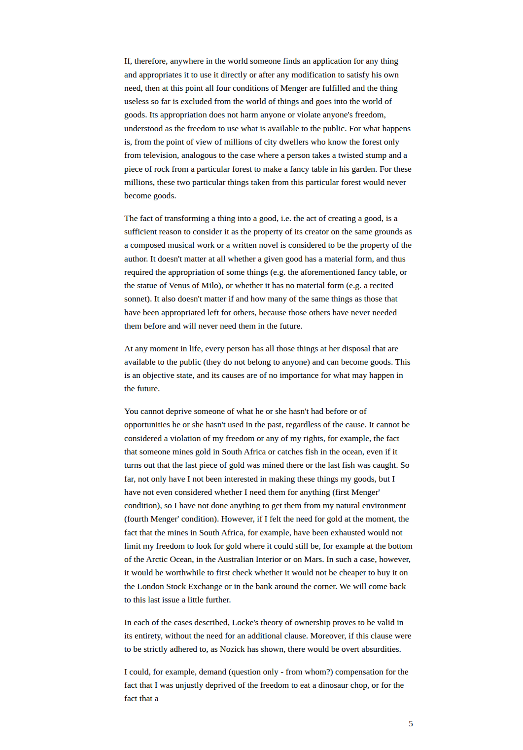If, therefore, anywhere in the world someone finds an application for any thing and appropriates it to use it directly or after any modification to satisfy his own need, then at this point all four conditions of Menger are fulfilled and the thing useless so far is excluded from the world of things and goes into the world of goods. Its appropriation does not harm anyone or violate anyone's freedom, understood as the freedom to use what is available to the public. For what happens is, from the point of view of millions of city dwellers who know the forest only from television, analogous to the case where a person takes a twisted stump and a piece of rock from a particular forest to make a fancy table in his garden. For these millions, these two particular things taken from this particular forest would never become goods.
The fact of transforming a thing into a good, i.e. the act of creating a good, is a sufficient reason to consider it as the property of its creator on the same grounds as a composed musical work or a written novel is considered to be the property of the author. It doesn't matter at all whether a given good has a material form, and thus required the appropriation of some things (e.g. the aforementioned fancy table, or the statue of Venus of Milo), or whether it has no material form (e.g. a recited sonnet). It also doesn't matter if and how many of the same things as those that have been appropriated left for others, because those others have never needed them before and will never need them in the future.
At any moment in life, every person has all those things at her disposal that are available to the public (they do not belong to anyone) and can become goods. This is an objective state, and its causes are of no importance for what may happen in the future.
You cannot deprive someone of what he or she hasn't had before or of opportunities he or she hasn't used in the past, regardless of the cause. It cannot be considered a violation of my freedom or any of my rights, for example, the fact that someone mines gold in South Africa or catches fish in the ocean, even if it turns out that the last piece of gold was mined there or the last fish was caught. So far, not only have I not been interested in making these things my goods, but I have not even considered whether I need them for anything (first Menger' condition), so I have not done anything to get them from my natural environment (fourth Menger' condition). However, if I felt the need for gold at the moment, the fact that the mines in South Africa, for example, have been exhausted would not limit my freedom to look for gold where it could still be, for example at the bottom of the Arctic Ocean, in the Australian Interior or on Mars. In such a case, however, it would be worthwhile to first check whether it would not be cheaper to buy it on the London Stock Exchange or in the bank around the corner. We will come back to this last issue a little further.
In each of the cases described, Locke's theory of ownership proves to be valid in its entirety, without the need for an additional clause. Moreover, if this clause were to be strictly adhered to, as Nozick has shown, there would be overt absurdities.
I could, for example, demand (question only - from whom?) compensation for the fact that I was unjustly deprived of the freedom to eat a dinosaur chop, or for the fact that a
5